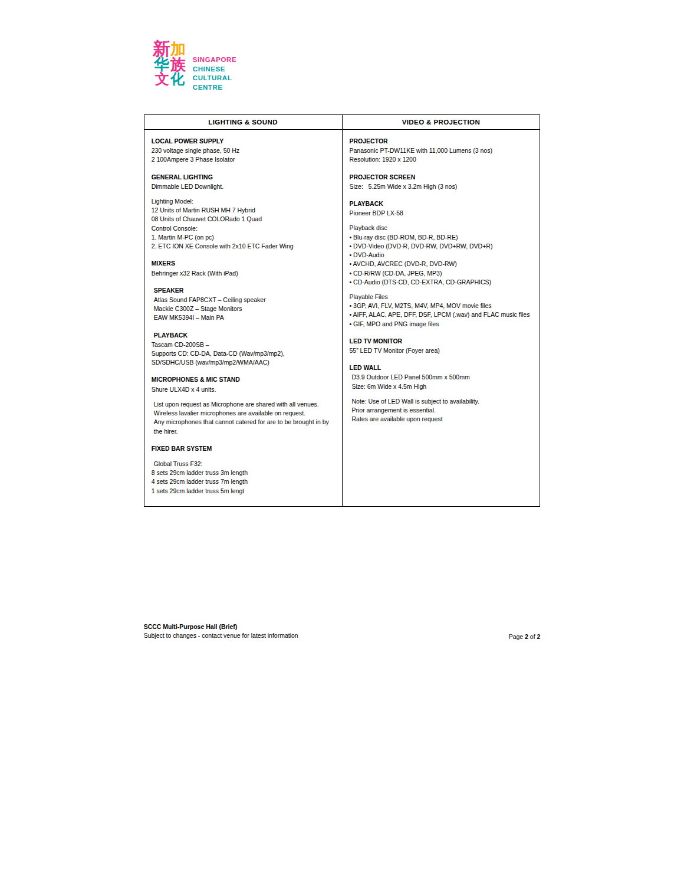新 加 华 族 文 化
SINGAPORE
CHINESE
CULTURAL
CENTRE
| LIGHTING & SOUND | VIDEO & PROJECTION |
| --- | --- |
| LOCAL POWER SUPPLY 230 voltage single phase, 50 Hz 2 100Ampere 3 Phase Isolator GENERAL LIGHTING Dimmable LED Downlight. Lighting Model: 12 Units of Martin RUSH MH 7 Hybrid 08 Units of Chauvet COLORado 1 Quad Control Console: 1. Martin M-PC (on pc) 2. ETC ION XE Console with 2x10 ETC Fader Wing MIXERS Behringer x32 Rack (With iPad) SPEAKER Atlas Sound FAP8CXT – Ceiling speaker Mackie C300Z – Stage Monitors EAW MK5394I – Main PA PLAYBACK Tascam CD-200SB – Supports CD: CD-DA, Data-CD (Wav/mp3/mp2), SD/SDHC/USB (wav/mp3/mp2/WMA/AAC) MICROPHONES & MIC STAND Shure ULX4D x 4 units. List upon request as Microphone are shared with all venues. Wireless lavalier microphones are available on request. Any microphones that cannot catered for are to be brought in by the hirer. FIXED BAR SYSTEM Global Truss F32: 8 sets 29cm ladder truss 3m length 4 sets 29cm ladder truss 7m length 1 sets 29cm ladder truss 5m lengt | PROJECTOR Panasonic PT-DW11KE with 11,000 Lumens (3 nos) Resolution: 1920 x 1200 PROJECTOR SCREEN Size: 5.25m Wide x 3.2m High (3 nos) PLAYBACK Pioneer BDP LX-58 Playback disc • Blu-ray disc (BD-ROM, BD-R, BD-RE) • DVD-Video (DVD-R, DVD-RW, DVD+RW, DVD+R) • DVD-Audio • AVCHD, AVCREC (DVD-R, DVD-RW) • CD-R/RW (CD-DA, JPEG, MP3) • CD-Audio (DTS-CD, CD-EXTRA, CD-GRAPHICS) Playable Files • 3GP, AVI, FLV, M2TS, M4V, MP4, MOV movie files • AIFF, ALAC, APE, DFF, DSF, LPCM (.wav) and FLAC music files • GIF, MPO and PNG image files LED TV MONITOR 55” LED TV Monitor (Foyer area) LED WALL D3.9 Outdoor LED Panel 500mm x 500mm Size: 6m Wide x 4.5m High Note: Use of LED Wall is subject to availability. Prior arrangement is essential. Rates are available upon request |
SCCC Multi-Purpose Hall (Brief)
Subject to changes - contact venue for latest information
Page 2 of 2